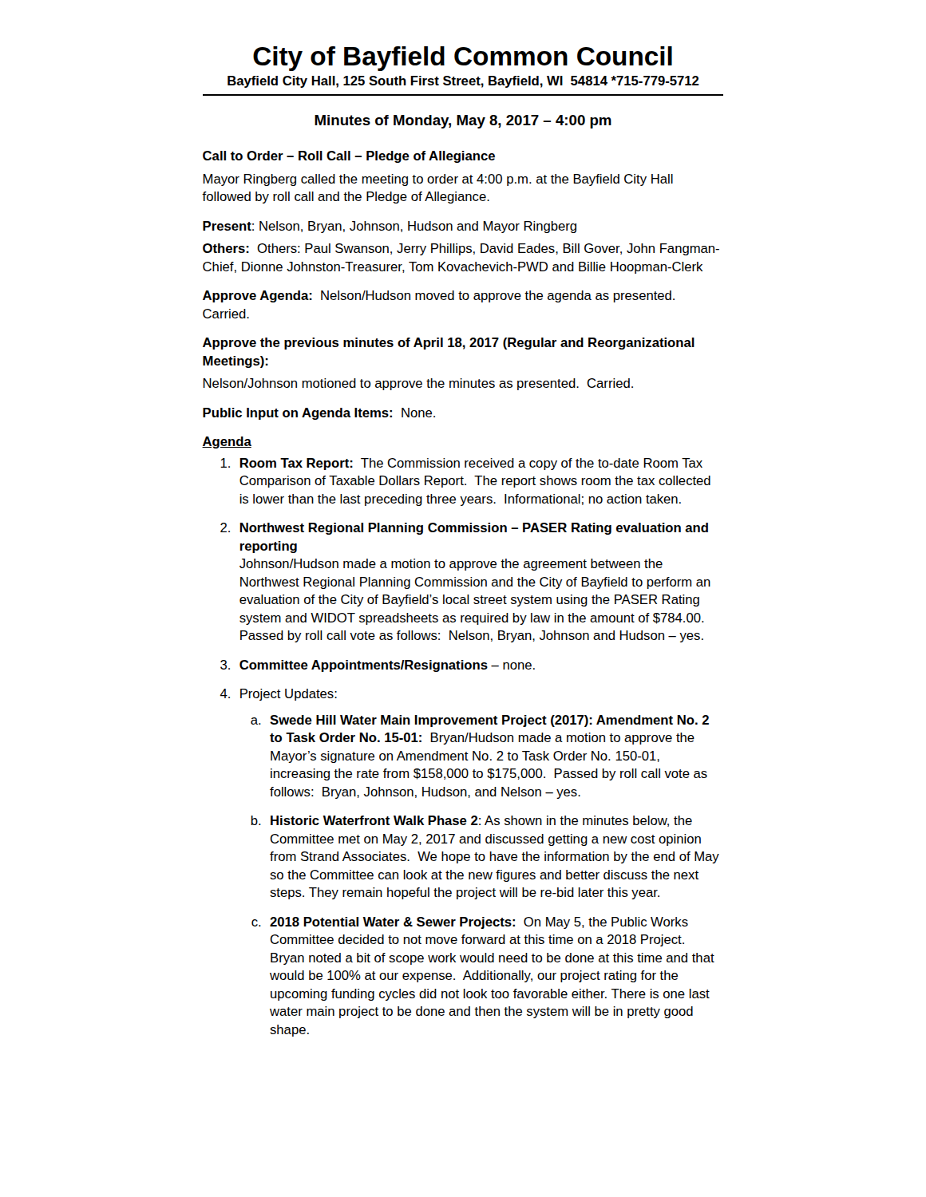City of Bayfield Common Council
Bayfield City Hall, 125 South First Street, Bayfield, WI 54814 *715-779-5712
Minutes of Monday, May 8, 2017 – 4:00 pm
Call to Order – Roll Call – Pledge of Allegiance
Mayor Ringberg called the meeting to order at 4:00 p.m. at the Bayfield City Hall followed by roll call and the Pledge of Allegiance.
Present: Nelson, Bryan, Johnson, Hudson and Mayor Ringberg
Others: Others: Paul Swanson, Jerry Phillips, David Eades, Bill Gover, John Fangman-Chief, Dionne Johnston-Treasurer, Tom Kovachevich-PWD and Billie Hoopman-Clerk
Approve Agenda: Nelson/Hudson moved to approve the agenda as presented. Carried.
Approve the previous minutes of April 18, 2017 (Regular and Reorganizational Meetings):
Nelson/Johnson motioned to approve the minutes as presented. Carried.
Public Input on Agenda Items: None.
Agenda
Room Tax Report: The Commission received a copy of the to-date Room Tax Comparison of Taxable Dollars Report. The report shows room the tax collected is lower than the last preceding three years. Informational; no action taken.
Northwest Regional Planning Commission – PASER Rating evaluation and reporting
Johnson/Hudson made a motion to approve the agreement between the Northwest Regional Planning Commission and the City of Bayfield to perform an evaluation of the City of Bayfield’s local street system using the PASER Rating system and WIDOT spreadsheets as required by law in the amount of $784.00. Passed by roll call vote as follows: Nelson, Bryan, Johnson and Hudson – yes.
Committee Appointments/Resignations – none.
Project Updates:
Swede Hill Water Main Improvement Project (2017): Amendment No. 2 to Task Order No. 15-01: Bryan/Hudson made a motion to approve the Mayor’s signature on Amendment No. 2 to Task Order No. 150-01, increasing the rate from $158,000 to $175,000. Passed by roll call vote as follows: Bryan, Johnson, Hudson, and Nelson – yes.
Historic Waterfront Walk Phase 2: As shown in the minutes below, the Committee met on May 2, 2017 and discussed getting a new cost opinion from Strand Associates. We hope to have the information by the end of May so the Committee can look at the new figures and better discuss the next steps. They remain hopeful the project will be re-bid later this year.
2018 Potential Water & Sewer Projects: On May 5, the Public Works Committee decided to not move forward at this time on a 2018 Project. Bryan noted a bit of scope work would need to be done at this time and that would be 100% at our expense. Additionally, our project rating for the upcoming funding cycles did not look too favorable either. There is one last water main project to be done and then the system will be in pretty good shape.